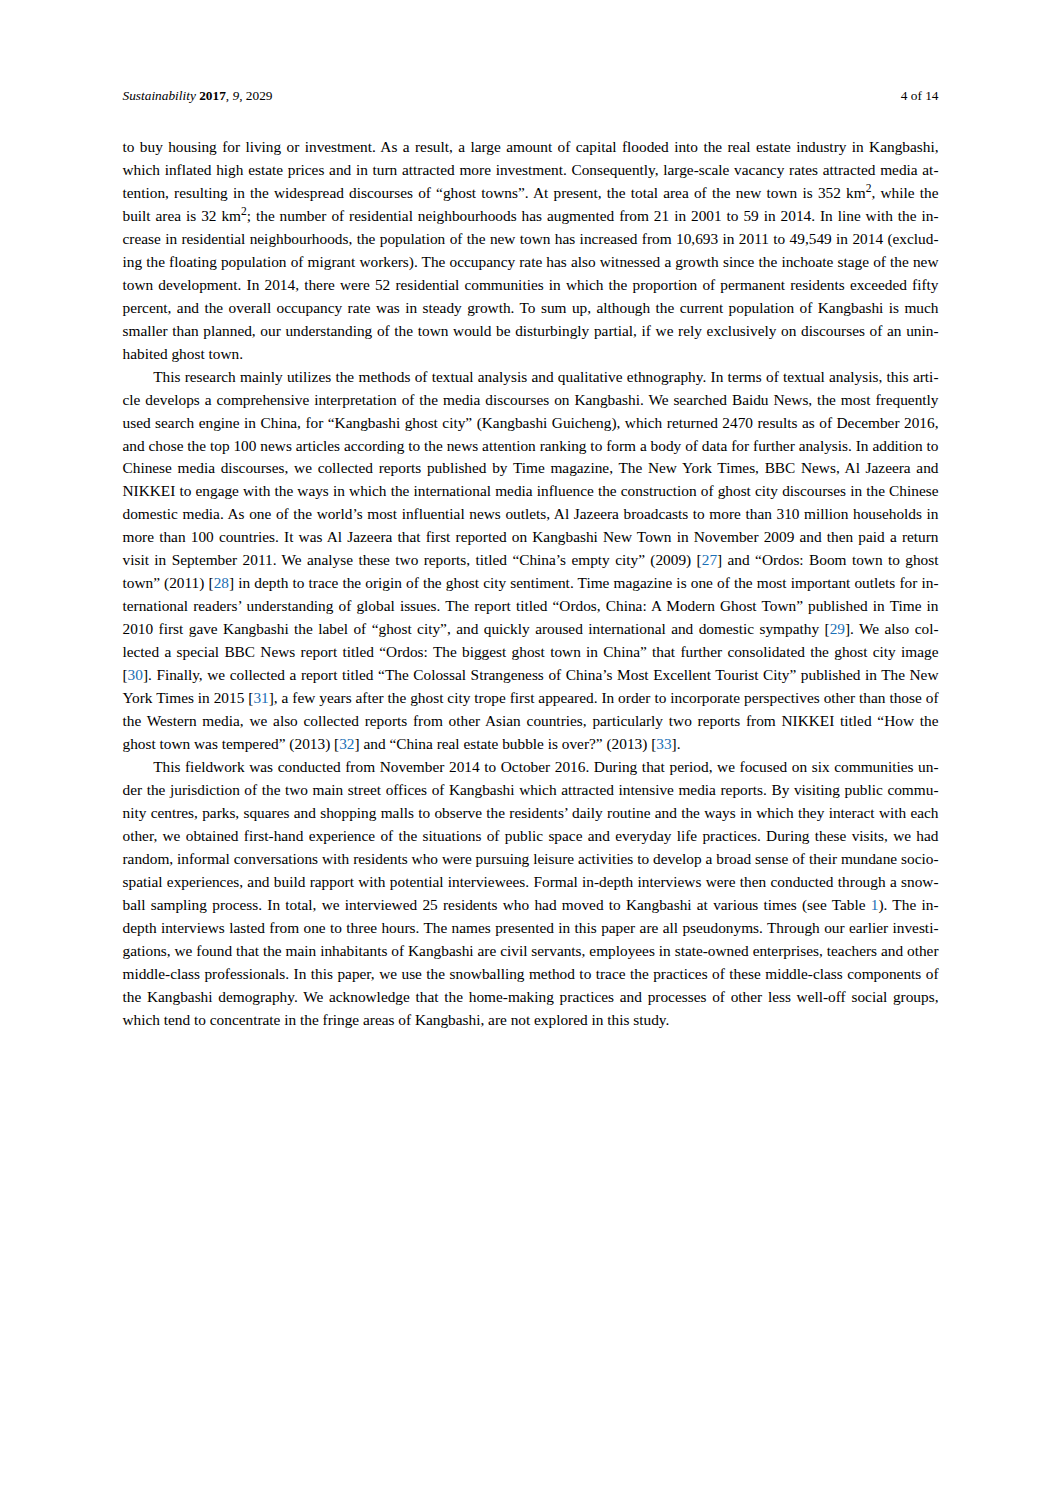Sustainability 2017, 9, 2029 4 of 14
to buy housing for living or investment. As a result, a large amount of capital flooded into the real estate industry in Kangbashi, which inflated high estate prices and in turn attracted more investment. Consequently, large-scale vacancy rates attracted media attention, resulting in the widespread discourses of “ghost towns”. At present, the total area of the new town is 352 km2, while the built area is 32 km2; the number of residential neighbourhoods has augmented from 21 in 2001 to 59 in 2014. In line with the increase in residential neighbourhoods, the population of the new town has increased from 10,693 in 2011 to 49,549 in 2014 (excluding the floating population of migrant workers). The occupancy rate has also witnessed a growth since the inchoate stage of the new town development. In 2014, there were 52 residential communities in which the proportion of permanent residents exceeded fifty percent, and the overall occupancy rate was in steady growth. To sum up, although the current population of Kangbashi is much smaller than planned, our understanding of the town would be disturbingly partial, if we rely exclusively on discourses of an uninhabited ghost town.
This research mainly utilizes the methods of textual analysis and qualitative ethnography. In terms of textual analysis, this article develops a comprehensive interpretation of the media discourses on Kangbashi. We searched Baidu News, the most frequently used search engine in China, for “Kangbashi ghost city” (Kangbashi Guicheng), which returned 2470 results as of December 2016, and chose the top 100 news articles according to the news attention ranking to form a body of data for further analysis. In addition to Chinese media discourses, we collected reports published by Time magazine, The New York Times, BBC News, Al Jazeera and NIKKEI to engage with the ways in which the international media influence the construction of ghost city discourses in the Chinese domestic media. As one of the world’s most influential news outlets, Al Jazeera broadcasts to more than 310 million households in more than 100 countries. It was Al Jazeera that first reported on Kangbashi New Town in November 2009 and then paid a return visit in September 2011. We analyse these two reports, titled “China’s empty city” (2009) [27] and “Ordos: Boom town to ghost town” (2011) [28] in depth to trace the origin of the ghost city sentiment. Time magazine is one of the most important outlets for international readers’ understanding of global issues. The report titled “Ordos, China: A Modern Ghost Town” published in Time in 2010 first gave Kangbashi the label of “ghost city”, and quickly aroused international and domestic sympathy [29]. We also collected a special BBC News report titled “Ordos: The biggest ghost town in China” that further consolidated the ghost city image [30]. Finally, we collected a report titled “The Colossal Strangeness of China’s Most Excellent Tourist City” published in The New York Times in 2015 [31], a few years after the ghost city trope first appeared. In order to incorporate perspectives other than those of the Western media, we also collected reports from other Asian countries, particularly two reports from NIKKEI titled “How the ghost town was tempered” (2013) [32] and “China real estate bubble is over?” (2013) [33].
This fieldwork was conducted from November 2014 to October 2016. During that period, we focused on six communities under the jurisdiction of the two main street offices of Kangbashi which attracted intensive media reports. By visiting public community centres, parks, squares and shopping malls to observe the residents’ daily routine and the ways in which they interact with each other, we obtained first-hand experience of the situations of public space and everyday life practices. During these visits, we had random, informal conversations with residents who were pursuing leisure activities to develop a broad sense of their mundane socio-spatial experiences, and build rapport with potential interviewees. Formal in-depth interviews were then conducted through a snowball sampling process. In total, we interviewed 25 residents who had moved to Kangbashi at various times (see Table 1). The in-depth interviews lasted from one to three hours. The names presented in this paper are all pseudonyms. Through our earlier investigations, we found that the main inhabitants of Kangbashi are civil servants, employees in state-owned enterprises, teachers and other middle-class professionals. In this paper, we use the snowballing method to trace the practices of these middle-class components of the Kangbashi demography. We acknowledge that the home-making practices and processes of other less well-off social groups, which tend to concentrate in the fringe areas of Kangbashi, are not explored in this study.